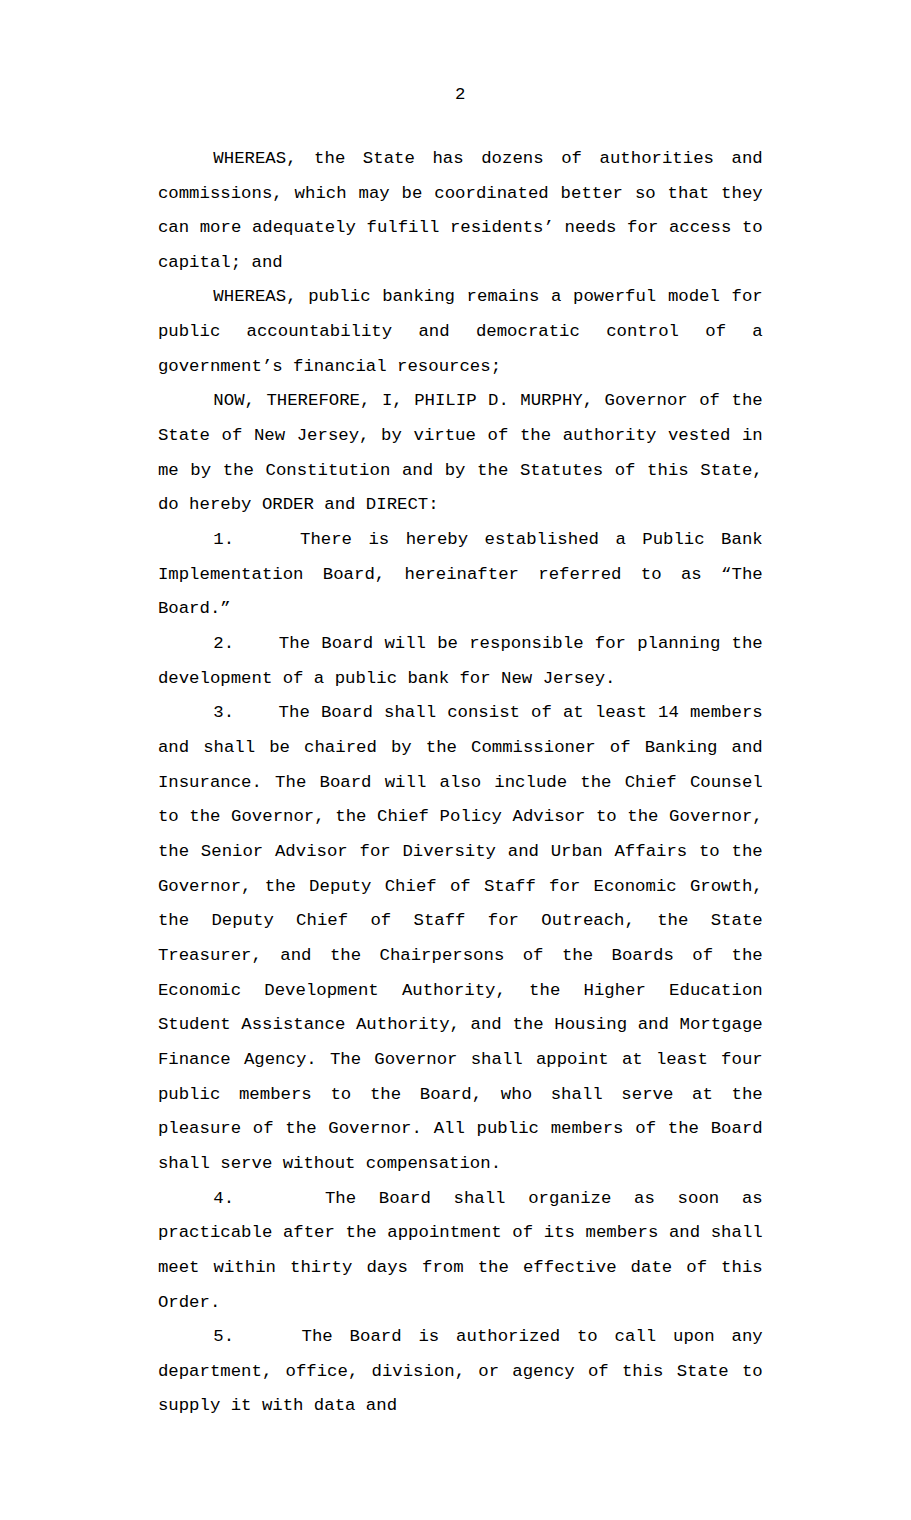2
WHEREAS, the State has dozens of authorities and commissions, which may be coordinated better so that they can more adequately fulfill residents’ needs for access to capital; and
WHEREAS, public banking remains a powerful model for public accountability and democratic control of a government’s financial resources;
NOW, THEREFORE, I, PHILIP D. MURPHY, Governor of the State of New Jersey, by virtue of the authority vested in me by the Constitution and by the Statutes of this State, do hereby ORDER and DIRECT:
1. There is hereby established a Public Bank Implementation Board, hereinafter referred to as “The Board.”
2. The Board will be responsible for planning the development of a public bank for New Jersey.
3. The Board shall consist of at least 14 members and shall be chaired by the Commissioner of Banking and Insurance. The Board will also include the Chief Counsel to the Governor, the Chief Policy Advisor to the Governor, the Senior Advisor for Diversity and Urban Affairs to the Governor, the Deputy Chief of Staff for Economic Growth, the Deputy Chief of Staff for Outreach, the State Treasurer, and the Chairpersons of the Boards of the Economic Development Authority, the Higher Education Student Assistance Authority, and the Housing and Mortgage Finance Agency. The Governor shall appoint at least four public members to the Board, who shall serve at the pleasure of the Governor. All public members of the Board shall serve without compensation.
4. The Board shall organize as soon as practicable after the appointment of its members and shall meet within thirty days from the effective date of this Order.
5. The Board is authorized to call upon any department, office, division, or agency of this State to supply it with data and